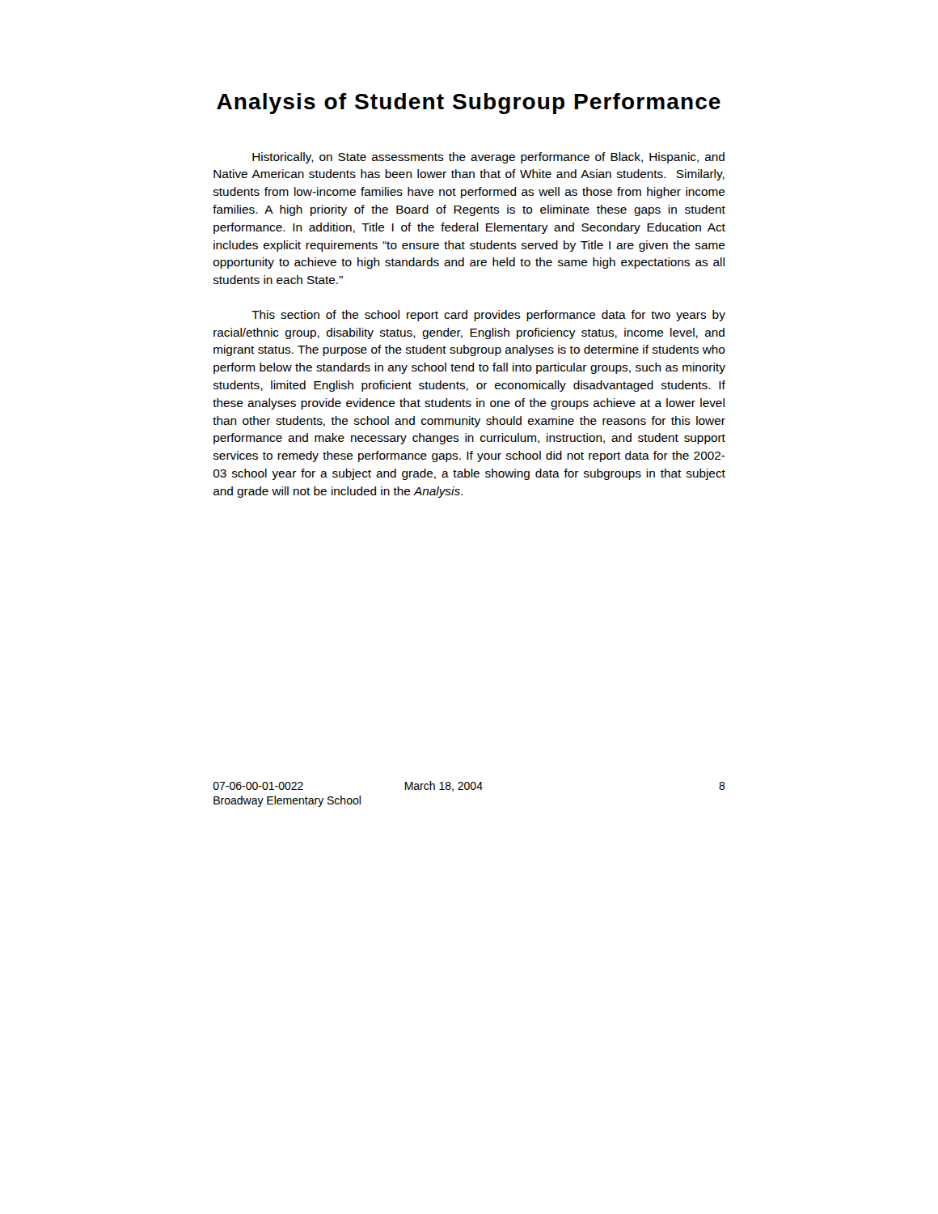Analysis of Student Subgroup Performance
Historically, on State assessments the average performance of Black, Hispanic, and Native American students has been lower than that of White and Asian students. Similarly, students from low-income families have not performed as well as those from higher income families. A high priority of the Board of Regents is to eliminate these gaps in student performance. In addition, Title I of the federal Elementary and Secondary Education Act includes explicit requirements “to ensure that students served by Title I are given the same opportunity to achieve to high standards and are held to the same high expectations as all students in each State.”
This section of the school report card provides performance data for two years by racial/ethnic group, disability status, gender, English proficiency status, income level, and migrant status. The purpose of the student subgroup analyses is to determine if students who perform below the standards in any school tend to fall into particular groups, such as minority students, limited English proficient students, or economically disadvantaged students. If these analyses provide evidence that students in one of the groups achieve at a lower level than other students, the school and community should examine the reasons for this lower performance and make necessary changes in curriculum, instruction, and student support services to remedy these performance gaps. If your school did not report data for the 2002-03 school year for a subject and grade, a table showing data for subgroups in that subject and grade will not be included in the Analysis.
07-06-00-01-0022 Broadway Elementary School
March 18, 2004
8